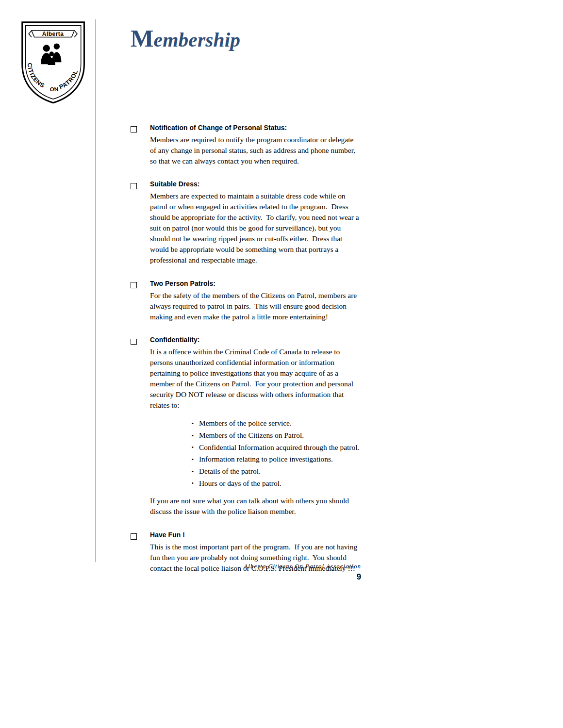Alberta CITIZENS PATROL ON
Membership
Notification of Change of Personal Status:
Members are required to notify the program coordinator or delegate of any change in personal status, such as address and phone number, so that we can always contact you when required.
Suitable Dress:
Members are expected to maintain a suitable dress code while on patrol or when engaged in activities related to the program. Dress should be appropriate for the activity. To clarify, you need not wear a suit on patrol (nor would this be good for surveillance), but you should not be wearing ripped jeans or cut-offs either. Dress that would be appropriate would be something worn that portrays a professional and respectable image.
Two Person Patrols:
For the safety of the members of the Citizens on Patrol, members are always required to patrol in pairs. This will ensure good decision making and even make the patrol a little more entertaining!
Confidentiality:
It is a offence within the Criminal Code of Canada to release to persons unauthorized confidential information or information pertaining to police investigations that you may acquire of as a member of the Citizens on Patrol. For your protection and personal security DO NOT release or discuss with others information that relates to:
Members of the police service.
Members of the Citizens on Patrol.
Confidential Information acquired through the patrol.
Information relating to police investigations.
Details of the patrol.
Hours or days of the patrol.
If you are not sure what you can talk about with others you should discuss the issue with the police liaison member.
Have Fun !
This is the most important part of the program. If you are not having fun then you are probably not doing something right. You should contact the local police liaison or C.O.P.S. President immediately !!!
Alberta Citizens On Patrol Association
9